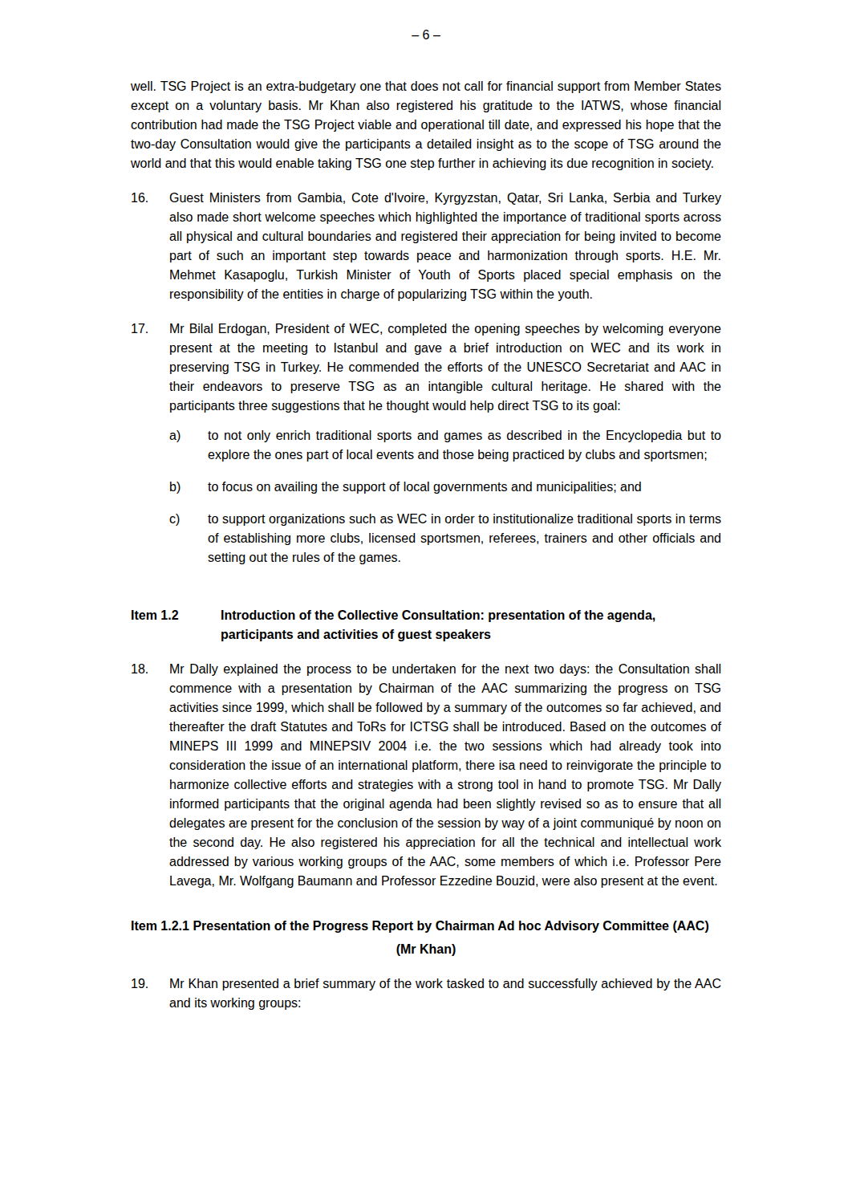– 6 –
well. TSG Project is an extra-budgetary one that does not call for financial support from Member States except on a voluntary basis. Mr Khan also registered his gratitude to the IATWS, whose financial contribution had made the TSG Project viable and operational till date, and expressed his hope that the two-day Consultation would give the participants a detailed insight as to the scope of TSG around the world and that this would enable taking TSG one step further in achieving its due recognition in society.
16. Guest Ministers from Gambia, Cote d'Ivoire, Kyrgyzstan, Qatar, Sri Lanka, Serbia and Turkey also made short welcome speeches which highlighted the importance of traditional sports across all physical and cultural boundaries and registered their appreciation for being invited to become part of such an important step towards peace and harmonization through sports. H.E. Mr. Mehmet Kasapoglu, Turkish Minister of Youth of Sports placed special emphasis on the responsibility of the entities in charge of popularizing TSG within the youth.
17. Mr Bilal Erdogan, President of WEC, completed the opening speeches by welcoming everyone present at the meeting to Istanbul and gave a brief introduction on WEC and its work in preserving TSG in Turkey. He commended the efforts of the UNESCO Secretariat and AAC in their endeavors to preserve TSG as an intangible cultural heritage. He shared with the participants three suggestions that he thought would help direct TSG to its goal:
a) to not only enrich traditional sports and games as described in the Encyclopedia but to explore the ones part of local events and those being practiced by clubs and sportsmen;
b) to focus on availing the support of local governments and municipalities; and
c) to support organizations such as WEC in order to institutionalize traditional sports in terms of establishing more clubs, licensed sportsmen, referees, trainers and other officials and setting out the rules of the games.
Item 1.2 Introduction of the Collective Consultation: presentation of the agenda, participants and activities of guest speakers
18. Mr Dally explained the process to be undertaken for the next two days: the Consultation shall commence with a presentation by Chairman of the AAC summarizing the progress on TSG activities since 1999, which shall be followed by a summary of the outcomes so far achieved, and thereafter the draft Statutes and ToRs for ICTSG shall be introduced. Based on the outcomes of MINEPS III 1999 and MINEPSIV 2004 i.e. the two sessions which had already took into consideration the issue of an international platform, there isa need to reinvigorate the principle to harmonize collective efforts and strategies with a strong tool in hand to promote TSG. Mr Dally informed participants that the original agenda had been slightly revised so as to ensure that all delegates are present for the conclusion of the session by way of a joint communiqué by noon on the second day. He also registered his appreciation for all the technical and intellectual work addressed by various working groups of the AAC, some members of which i.e. Professor Pere Lavega, Mr. Wolfgang Baumann and Professor Ezzedine Bouzid, were also present at the event.
Item 1.2.1 Presentation of the Progress Report by Chairman Ad hoc Advisory Committee (AAC) (Mr Khan)
19. Mr Khan presented a brief summary of the work tasked to and successfully achieved by the AAC and its working groups: